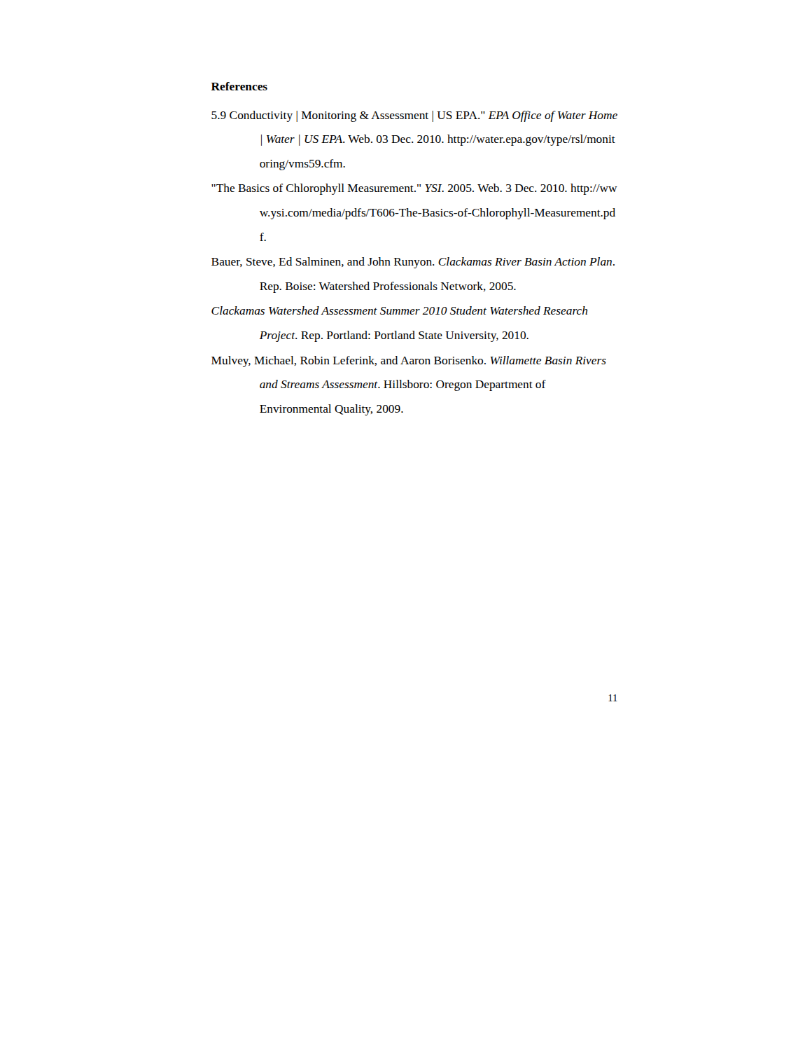References
5.9 Conductivity | Monitoring & Assessment | US EPA." EPA Office of Water Home | Water | US EPA. Web. 03 Dec. 2010. http://water.epa.gov/type/rsl/monitoring/vms59.cfm.
"The Basics of Chlorophyll Measurement." YSI. 2005. Web. 3 Dec. 2010. http://www.ysi.com/media/pdfs/T606-The-Basics-of-Chlorophyll-Measurement.pdf.
Bauer, Steve, Ed Salminen, and John Runyon. Clackamas River Basin Action Plan. Rep. Boise: Watershed Professionals Network, 2005.
Clackamas Watershed Assessment Summer 2010 Student Watershed Research Project. Rep. Portland: Portland State University, 2010.
Mulvey, Michael, Robin Leferink, and Aaron Borisenko. Willamette Basin Rivers and Streams Assessment. Hillsboro: Oregon Department of Environmental Quality, 2009.
11